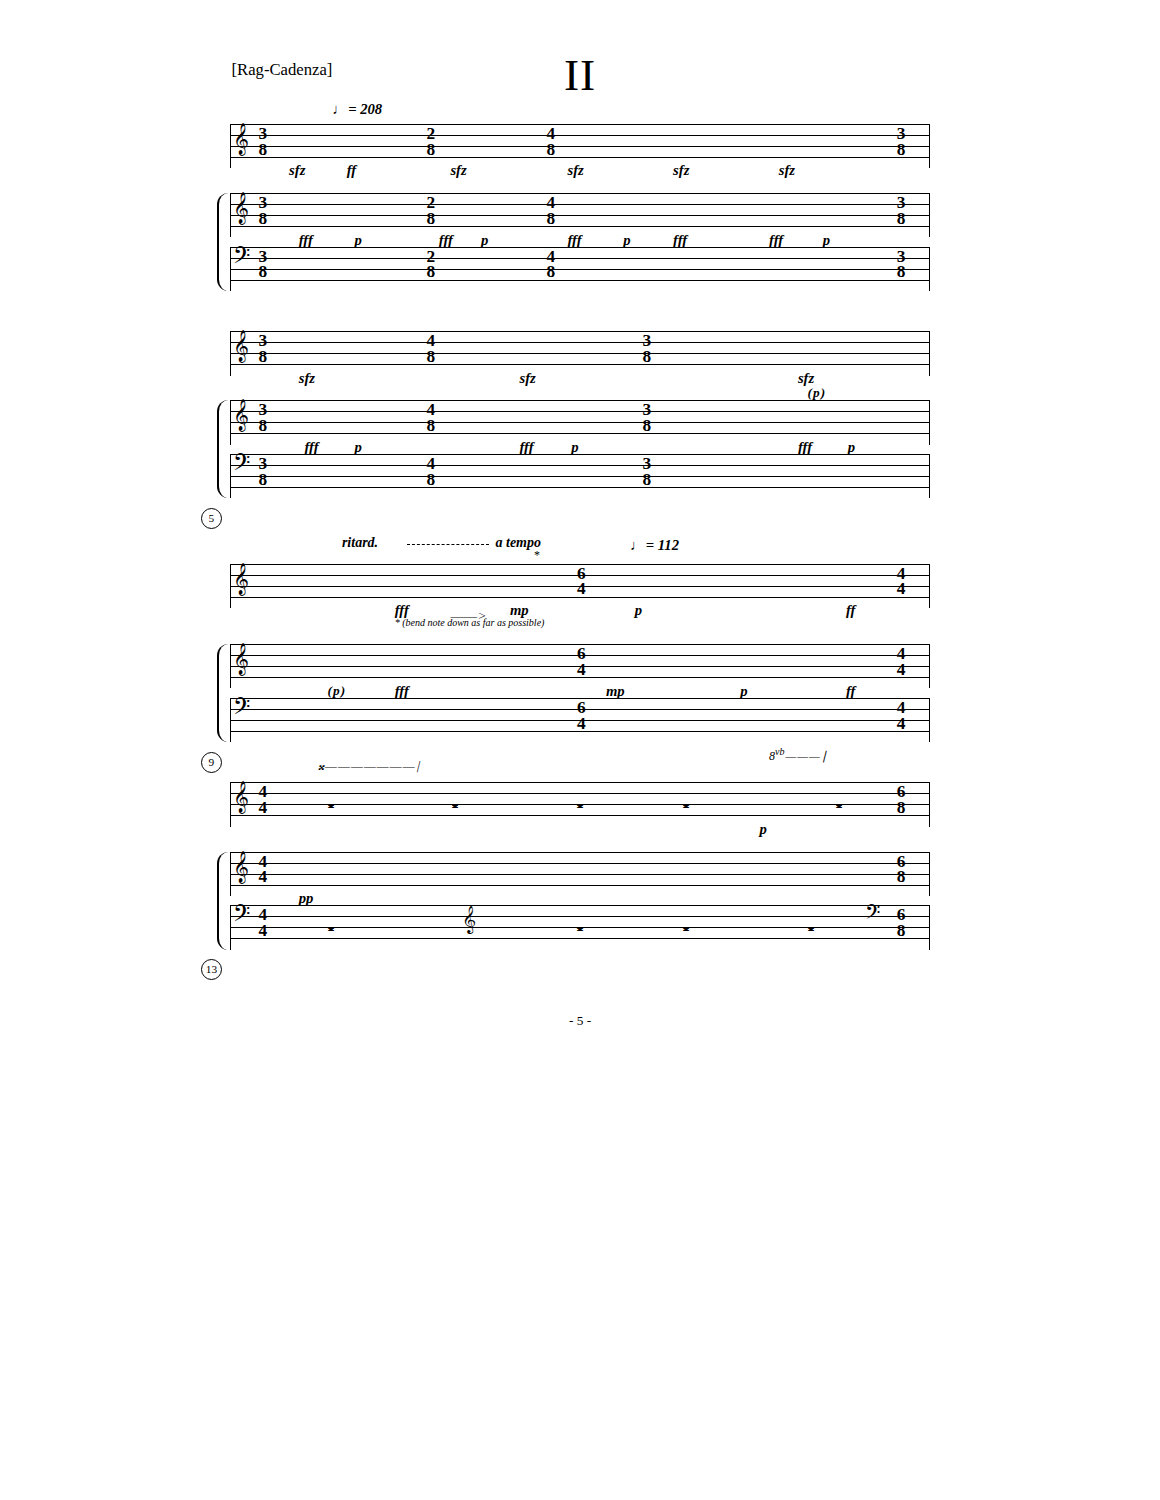[Rag-Cadenza]
II
♩ = 208
𝄞 38 28 48 38
sfz ff sfz sfz sfz sfz
𝄞 38 28 48 38
fff p fff p fff p fff fff p
𝄢 38 28 48 38
𝄞 38 48 38
sfz sfz sfz
𝄞 38 48 38 ( p )
fff p fff p fff p
𝄢 38 48 38
5
ritard. a tempo * ♩ = 112
𝄞 64 44
fff —— > mp p ff * (bend note down as far as possible)
𝄞 64 44
( p ) fff mp p ff
𝄢 64 44 8vb — — — ∣
9
𝄪 — — — — — — — ∣
𝄞 44 68 𝄺 𝄺 𝄺 𝄺 𝄺
p
𝄞 44 68
pp
𝄢 44 𝄞 𝄢 68 𝄺 𝄺 𝄺 𝄺
13
- 5 -
Page 5. Movement II, marked Rag-Cadenza. Opening tempo: quarter note equals 208. Scored for solo treble instrument and piano. Measures 1 through 8 alternate 3/8, 2/8, 4/8 and 3/8 meters, with repeated sforzando gestures in the solo part and fff to p alternations in the piano. At measure 9 a ritardando leads to a tempo, quarter note equals 112, with a footnote instructing: bend note down as far as possible. Meter changes to 6/4 then 4/4. Dynamics include fff, mp, p and ff, with pedal indicated. Measures 13 through 17 are quiet, marked pp in the piano and p in the solo, ending with a change to 6/8.